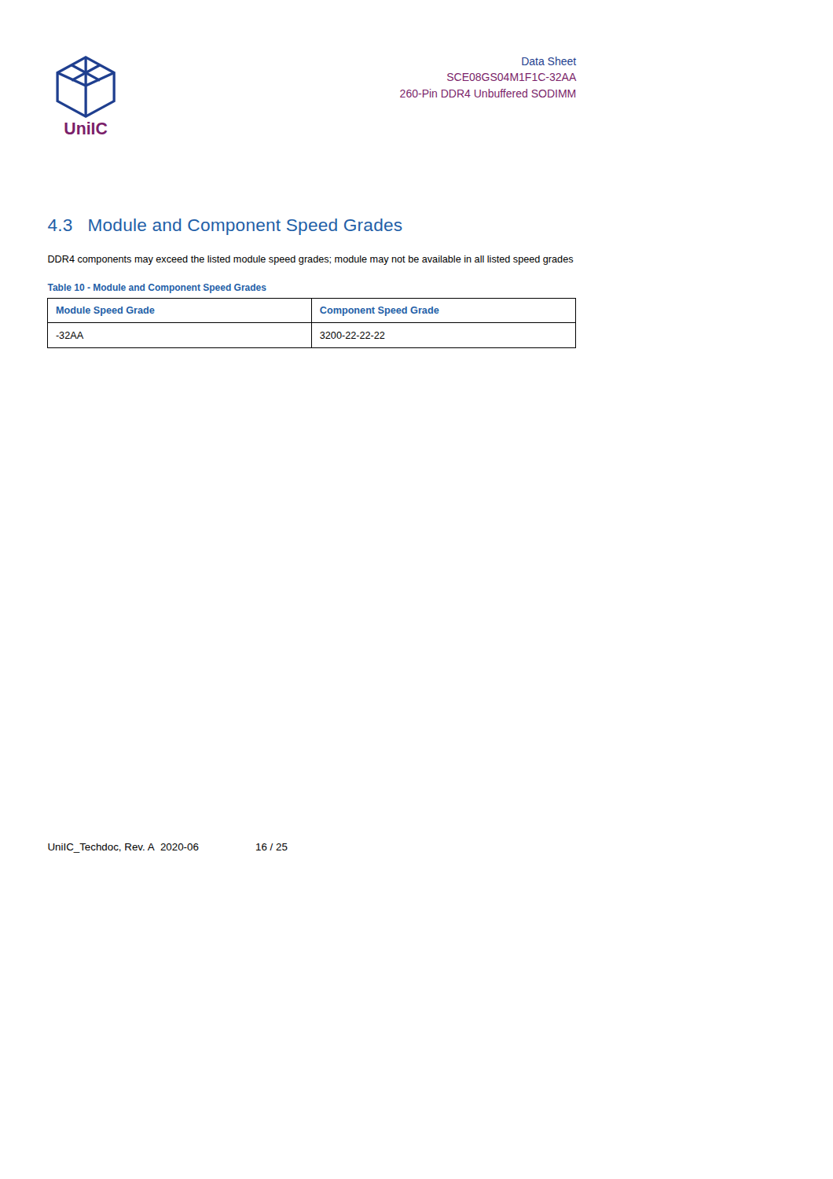UniIC
Data Sheet
SCE08GS04M1F1C-32AA
260-Pin DDR4 Unbuffered SODIMM
4.3 Module and Component Speed Grades
DDR4 components may exceed the listed module speed grades; module may not be available in all listed speed grades
Table 10 - Module and Component Speed Grades
| Module Speed Grade | Component Speed Grade |
| --- | --- |
| -32AA | 3200-22-22-22 |
UniIC_Techdoc, Rev. A 2020-06
16 / 25